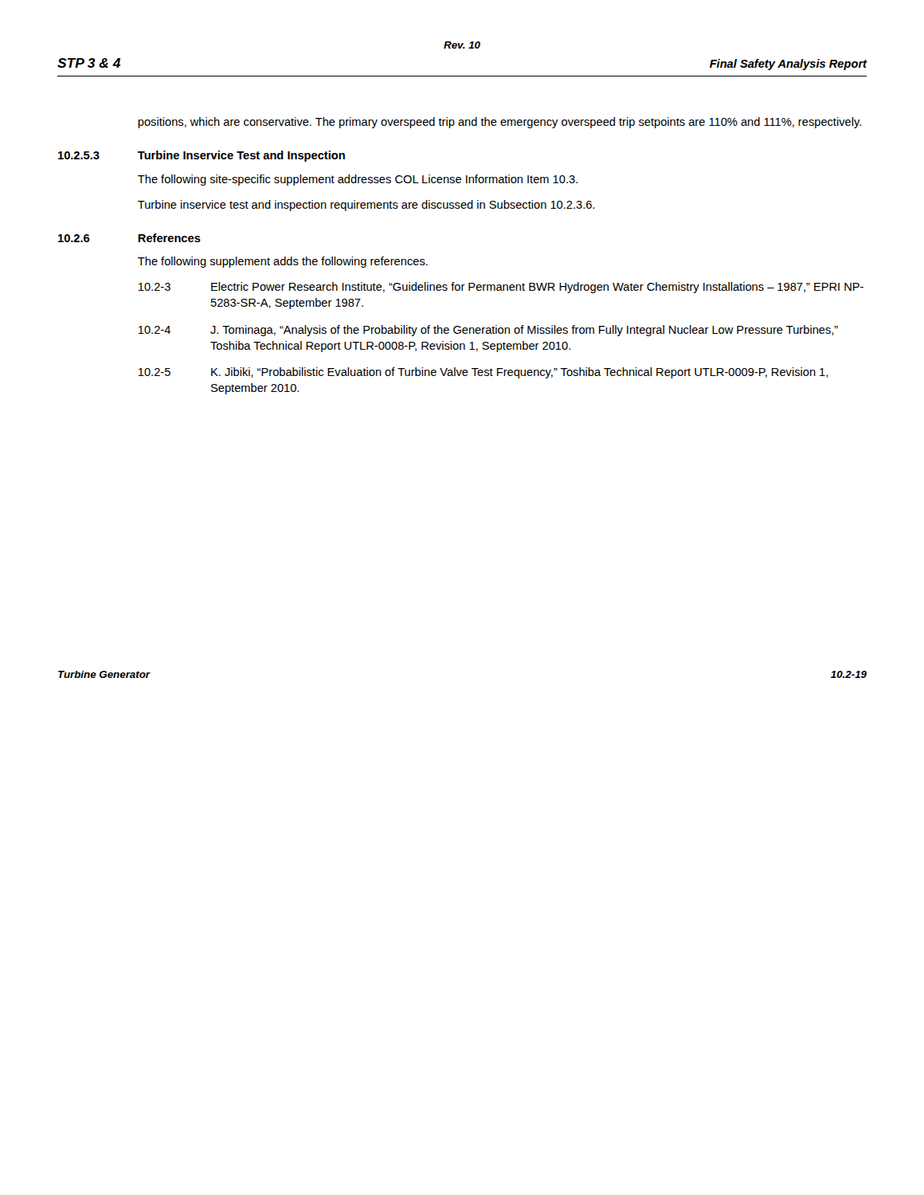Rev. 10
STP 3 & 4
Final Safety Analysis Report
positions, which are conservative. The primary overspeed trip and the emergency overspeed trip setpoints are 110% and 111%, respectively.
10.2.5.3 Turbine Inservice Test and Inspection
The following site-specific supplement addresses COL License Information Item 10.3.
Turbine inservice test and inspection requirements are discussed in Subsection 10.2.3.6.
10.2.6 References
The following supplement adds the following references.
10.2-3
Electric Power Research Institute, “Guidelines for Permanent BWR Hydrogen Water Chemistry Installations – 1987,” EPRI NP-5283-SR-A, September 1987.
10.2-4
J. Tominaga, “Analysis of the Probability of the Generation of Missiles from Fully Integral Nuclear Low Pressure Turbines,” Toshiba Technical Report UTLR-0008-P, Revision 1, September 2010.
10.2-5
K. Jibiki, “Probabilistic Evaluation of Turbine Valve Test Frequency,” Toshiba Technical Report UTLR-0009-P, Revision 1, September 2010.
Turbine Generator
10.2-19